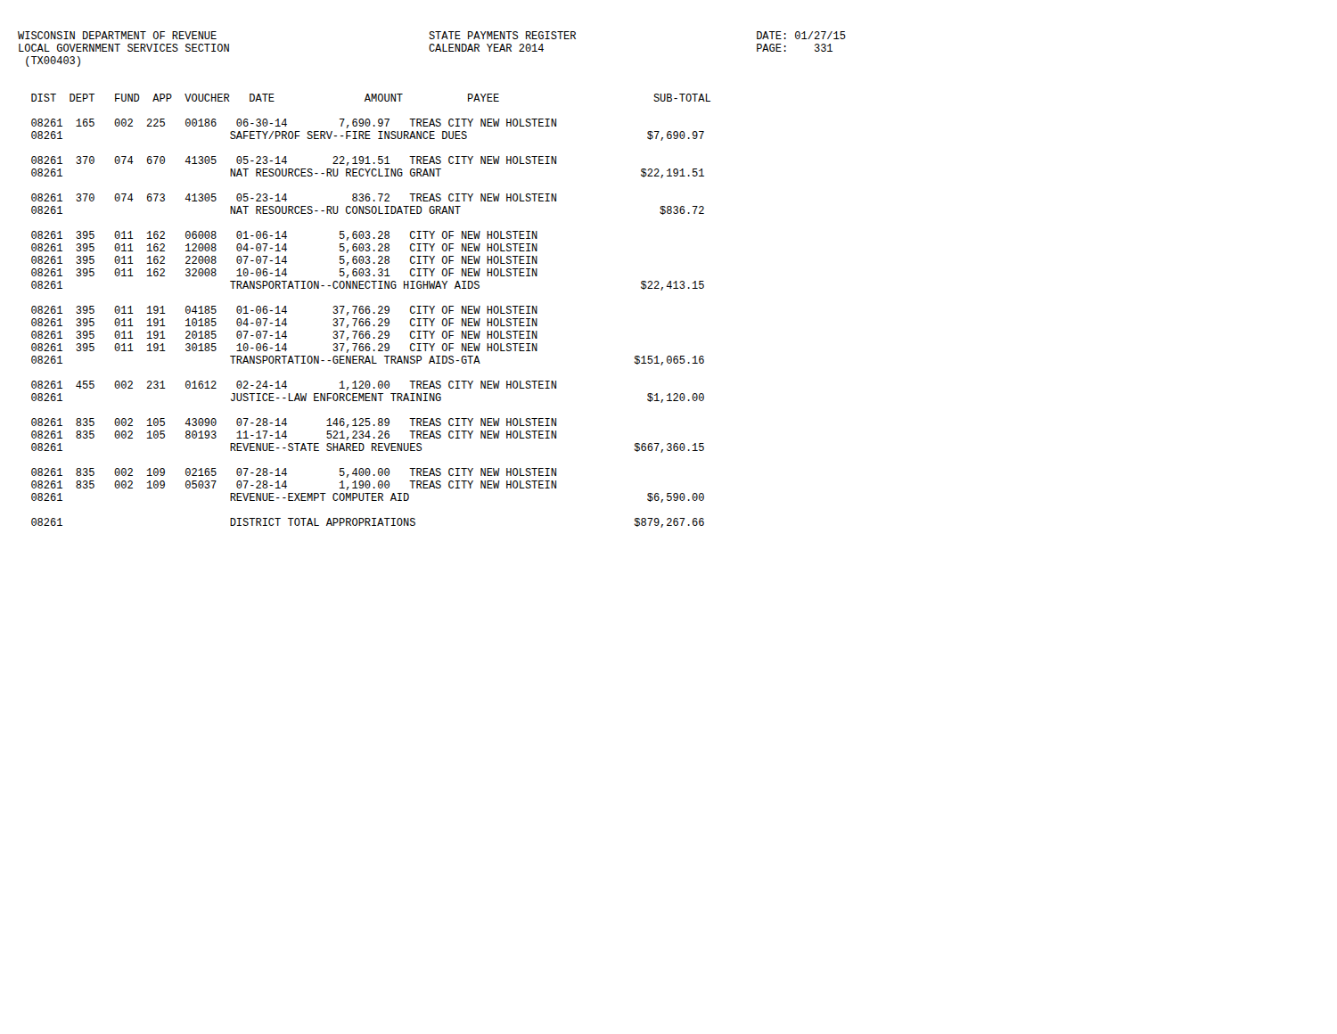WISCONSIN DEPARTMENT OF REVENUE STATE PAYMENTS REGISTER DATE: 01/27/15 LOCAL GOVERNMENT SERVICES SECTION CALENDAR YEAR 2014 PAGE: 331 (TX00403) DIST DEPT FUND APP VOUCHER DATE AMOUNT PAYEE SUB-TOTAL 08261 165 002 225 00186 06-30-14 7,690.97 TREAS CITY NEW HOLSTEIN 08261 SAFETY/PROF SERV--FIRE INSURANCE DUES $7,690.97 08261 370 074 670 41305 05-23-14 22,191.51 TREAS CITY NEW HOLSTEIN 08261 NAT RESOURCES--RU RECYCLING GRANT $22,191.51 08261 370 074 673 41305 05-23-14 836.72 TREAS CITY NEW HOLSTEIN 08261 NAT RESOURCES--RU CONSOLIDATED GRANT $836.72 08261 395 011 162 06008 01-06-14 5,603.28 CITY OF NEW HOLSTEIN 08261 395 011 162 12008 04-07-14 5,603.28 CITY OF NEW HOLSTEIN 08261 395 011 162 22008 07-07-14 5,603.28 CITY OF NEW HOLSTEIN 08261 395 011 162 32008 10-06-14 5,603.31 CITY OF NEW HOLSTEIN 08261 TRANSPORTATION--CONNECTING HIGHWAY AIDS $22,413.15 08261 395 011 191 04185 01-06-14 37,766.29 CITY OF NEW HOLSTEIN 08261 395 011 191 10185 04-07-14 37,766.29 CITY OF NEW HOLSTEIN 08261 395 011 191 20185 07-07-14 37,766.29 CITY OF NEW HOLSTEIN 08261 395 011 191 30185 10-06-14 37,766.29 CITY OF NEW HOLSTEIN 08261 TRANSPORTATION--GENERAL TRANSP AIDS-GTA $151,065.16 08261 455 002 231 01612 02-24-14 1,120.00 TREAS CITY NEW HOLSTEIN 08261 JUSTICE--LAW ENFORCEMENT TRAINING $1,120.00 08261 835 002 105 43090 07-28-14 146,125.89 TREAS CITY NEW HOLSTEIN 08261 835 002 105 80193 11-17-14 521,234.26 TREAS CITY NEW HOLSTEIN 08261 REVENUE--STATE SHARED REVENUES $667,360.15 08261 835 002 109 02165 07-28-14 5,400.00 TREAS CITY NEW HOLSTEIN 08261 835 002 109 05037 07-28-14 1,190.00 TREAS CITY NEW HOLSTEIN 08261 REVENUE--EXEMPT COMPUTER AID $6,590.00 08261 DISTRICT TOTAL APPROPRIATIONS $879,267.66